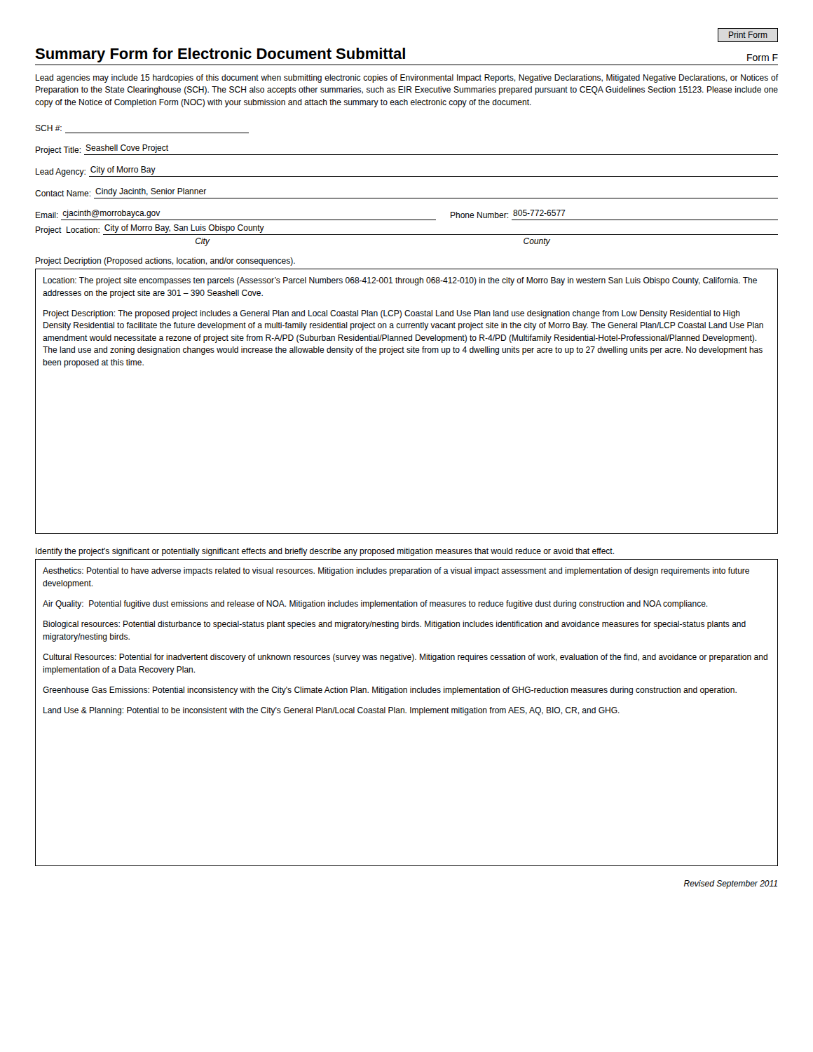Print Form
Summary Form for Electronic Document Submittal
Form F
Lead agencies may include 15 hardcopies of this document when submitting electronic copies of Environmental Impact Reports, Negative Declarations, Mitigated Negative Declarations, or Notices of Preparation to the State Clearinghouse (SCH). The SCH also accepts other summaries, such as EIR Executive Summaries prepared pursuant to CEQA Guidelines Section 15123. Please include one copy of the Notice of Completion Form (NOC) with your submission and attach the summary to each electronic copy of the document.
SCH #:
Project Title: Seashell Cove Project
Lead Agency: City of Morro Bay
Contact Name: Cindy Jacinth, Senior Planner
Email: cjacinth@morrobayca.gov
Phone Number: 805-772-6577
Project Location: City of Morro Bay, San Luis Obispo County
City County
Project Decription (Proposed actions, location, and/or consequences).
Location: The project site encompasses ten parcels (Assessor’s Parcel Numbers 068-412-001 through 068-412-010) in the city of Morro Bay in western San Luis Obispo County, California. The addresses on the project site are 301 – 390 Seashell Cove.
Project Description: The proposed project includes a General Plan and Local Coastal Plan (LCP) Coastal Land Use Plan land use designation change from Low Density Residential to High Density Residential to facilitate the future development of a multi-family residential project on a currently vacant project site in the city of Morro Bay. The General Plan/LCP Coastal Land Use Plan amendment would necessitate a rezone of project site from R-A/PD (Suburban Residential/Planned Development) to R-4/PD (Multifamily Residential-Hotel-Professional/Planned Development). The land use and zoning designation changes would increase the allowable density of the project site from up to 4 dwelling units per acre to up to 27 dwelling units per acre. No development has been proposed at this time.
Identify the project's significant or potentially significant effects and briefly describe any proposed mitigation measures that would reduce or avoid that effect.
Aesthetics: Potential to have adverse impacts related to visual resources. Mitigation includes preparation of a visual impact assessment and implementation of design requirements into future development.
Air Quality: Potential fugitive dust emissions and release of NOA. Mitigation includes implementation of measures to reduce fugitive dust during construction and NOA compliance.
Biological resources: Potential disturbance to special-status plant species and migratory/nesting birds. Mitigation includes identification and avoidance measures for special-status plants and migratory/nesting birds.
Cultural Resources: Potential for inadvertent discovery of unknown resources (survey was negative). Mitigation requires cessation of work, evaluation of the find, and avoidance or preparation and implementation of a Data Recovery Plan.
Greenhouse Gas Emissions: Potential inconsistency with the City's Climate Action Plan. Mitigation includes implementation of GHG-reduction measures during construction and operation.
Land Use & Planning: Potential to be inconsistent with the City's General Plan/Local Coastal Plan. Implement mitigation from AES, AQ, BIO, CR, and GHG.
Revised September 2011